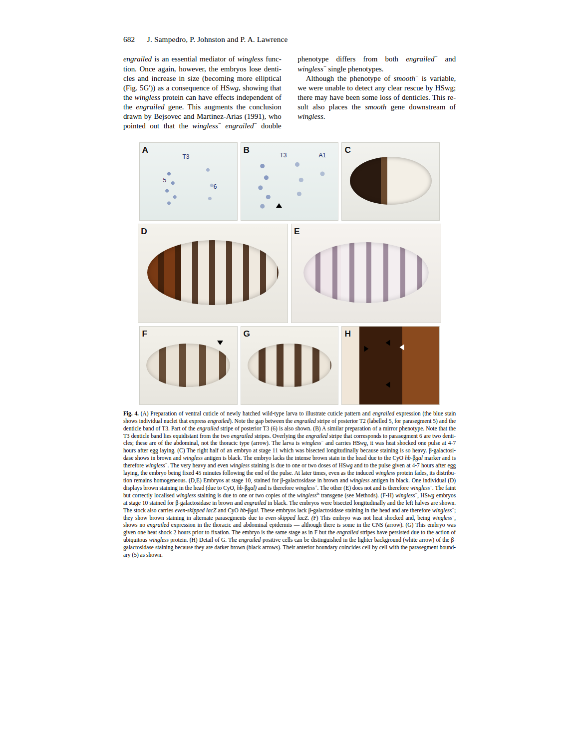682 J. Sampedro, P. Johnston and P. A. Lawrence
engrailed is an essential mediator of wingless function. Once again, however, the embryos lose denticles and increase in size (becoming more elliptical (Fig. 5G′)) as a consequence of HSwg, showing that the wingless protein can have effects independent of the engrailed gene. This augments the conclusion drawn by Bejsovec and Martinez-Arias (1991), who pointed out that the wingless− engrailed− double phenotype differs from both engrailed− and wingless− single phenotypes.
Although the phenotype of smooth− is variable, we were unable to detect any clear rescue by HSwg; there may have been some loss of denticles. This result also places the smooth gene downstream of wingless.
A T3 5 6
B T3 A1
C
D
E
F
G
H
Fig. 4. (A) Preparation of ventral cuticle of newly hatched wild-type larva to illustrate cuticle pattern and engrailed expression (the blue stain shows individual nuclei that express engrailed). Note the gap between the engrailed stripe of posterior T2 (labelled 5, for parasegment 5) and the denticle band of T3. Part of the engrailed stripe of posterior T3 (6) is also shown. (B) A similar preparation of a mirror phenotype. Note that the T3 denticle band lies equidistant from the two engrailed stripes. Overlying the engrailed stripe that corresponds to parasegment 6 are two denticles; these are of the abdominal, not the thoracic type (arrow). The larva is wingless− and carries HSwg, it was heat shocked one pulse at 4-7 hours after egg laying. (C) The right half of an embryo at stage 11 which was bisected longitudinally because staining is so heavy. β-galactosidase shows in brown and wingless antigen is black. The embryo lacks the intense brown stain in the head due to the CyO hb-βgal marker and is therefore wingless−. The very heavy and even wingless staining is due to one or two doses of HSwg and to the pulse given at 4-7 hours after egg laying, the embryo being fixed 45 minutes following the end of the pulse. At later times, even as the induced wingless protein fades, its distribution remains homogeneous. (D,E) Embryos at stage 10, stained for β-galactosidase in brown and wingless antigen in black. One individual (D) displays brown staining in the head (due to CyO, hb-βgal) and is therefore wingless+. The other (E) does not and is therefore wingless−. The faint but correctly localised wingless staining is due to one or two copies of the winglessts transgene (see Methods). (F-H) wingless−, HSwg embryos at stage 10 stained for β-galactosidase in brown and engrailed in black. The embryos were bisected longitudinally and the left halves are shown. The stock also carries even-skipped lacZ and CyO hb-βgal. These embryos lack β-galactosidase staining in the head and are therefore wingless−; they show brown staining in alternate parasegments due to even-skipped lacZ. (F) This embryo was not heat shocked and, being wingless−, shows no engrailed expression in the thoracic and abdominal epidermis — although there is some in the CNS (arrow). (G) This embryo was given one heat shock 2 hours prior to fixation. The embryo is the same stage as in F but the engrailed stripes have persisted due to the action of ubiquitous wingless protein. (H) Detail of G. The engrailed-positive cells can be distinguished in the lighter background (white arrow) of the β-galactosidase staining because they are darker brown (black arrows). Their anterior boundary coincides cell by cell with the parasegment boundary (5) as shown.